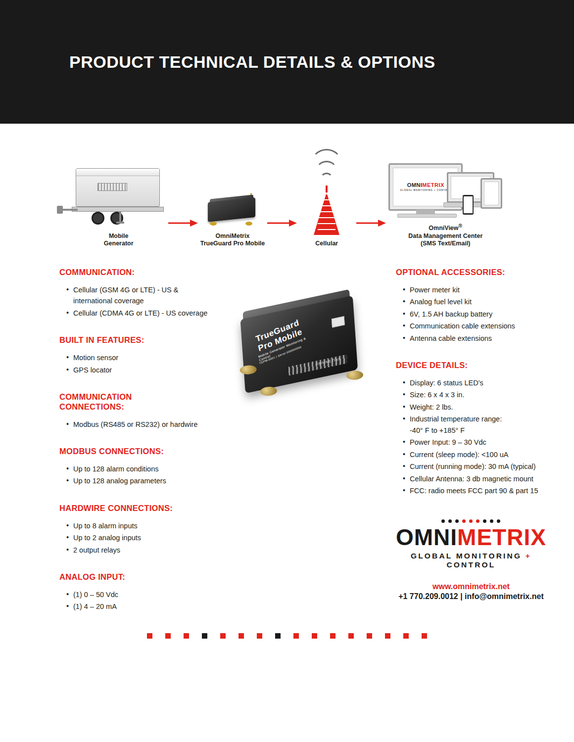Product Technical Details & Options
Mobile
Generator
OmniMetrix
TrueGuard Pro Mobile
Cellular
OMNIMETRIX GLOBAL MONITORING + CONTROL
OmniView®
Data Management Center
(SMS Text/Email)
Communication:
Cellular (GSM 4G or LTE) - US & international coverage
Cellular (CDMA 4G or LTE) - US coverage
Built in Features:
Motion sensor
GPS locator
Communication
Connections:
Modbus (RS485 or RS232) or hardwire
Modbus Connections:
Up to 128 alarm conditions
Up to 128 analog parameters
Hardwire Connections:
Up to 8 alarm inputs
Up to 2 analog inputs
2 output relays
Analog Input:
(1) 0 – 50 Vdc
(1) 4 – 20 mA
TrueGuard Pro Mobile
Mobile Generator Monitoring & Control
TGPM-0001 | Serial 000000000
OMNIMETRIX
Optional Accessories:
Power meter kit
Analog fuel level kit
6V, 1.5 AH backup battery
Communication cable extensions
Antenna cable extensions
Device Details:
Display: 6 status LED’s
Size: 6 x 4 x 3 in.
Weight: 2 lbs.
Industrial temperature range:-40° F to +185° F
Power Input: 9 – 30 Vdc
Current (sleep mode): <100 uA
Current (running mode): 30 mA (typical)
Cellular Antenna: 3 db magnetic mount
FCC: radio meets FCC part 90 & part 15
OMNI METRIX
GLOBAL MONITORING + CONTROL
www.omnimetrix.net
+1 770.209.0012 | info@omnimetrix.net